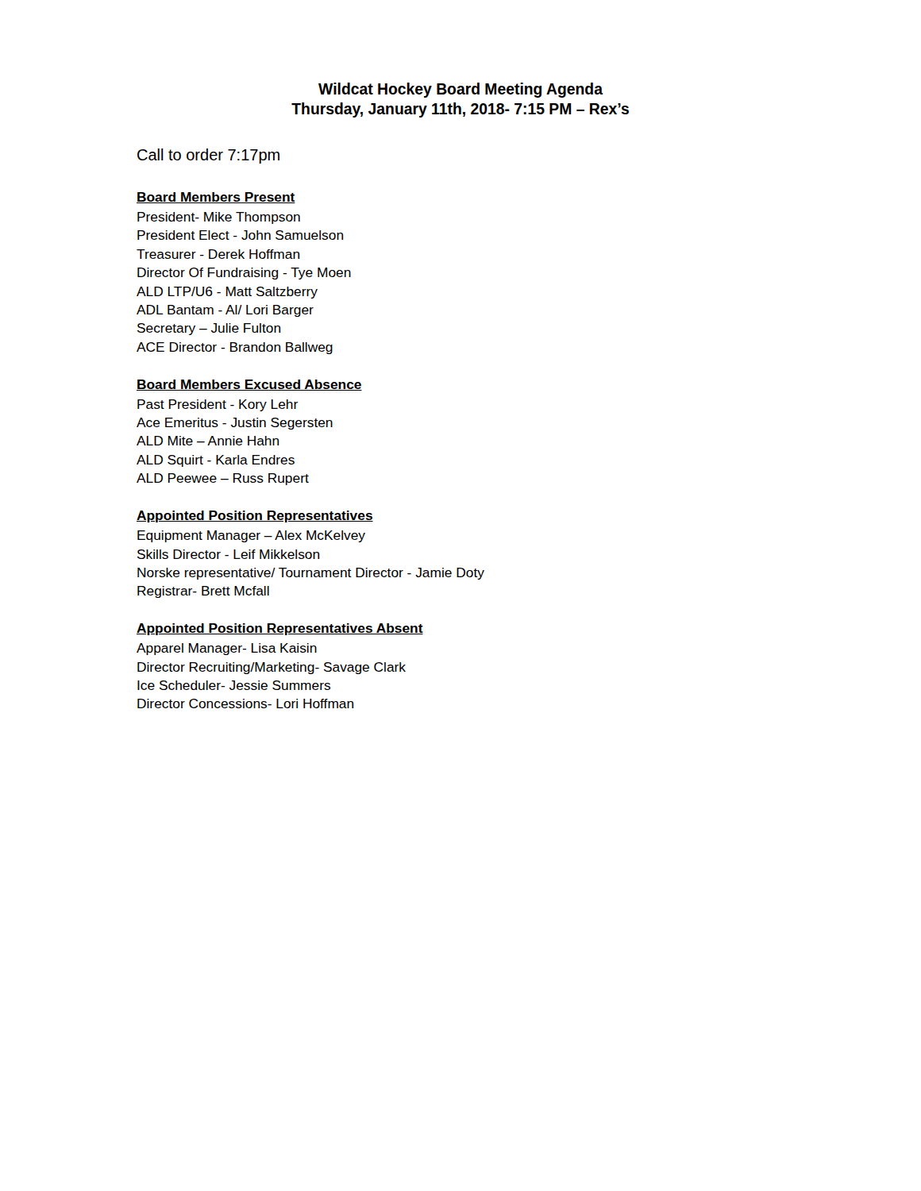Wildcat Hockey Board Meeting Agenda Thursday, January 11th, 2018- 7:15 PM – Rex’s
Call to order 7:17pm
Board Members Present
President- Mike Thompson
President Elect - John Samuelson
Treasurer - Derek Hoffman
Director Of Fundraising - Tye Moen
ALD LTP/U6 - Matt Saltzberry
ADL Bantam - Al/ Lori Barger
Secretary – Julie Fulton
ACE Director - Brandon Ballweg
Board Members Excused Absence
Past President - Kory Lehr
Ace Emeritus - Justin Segersten
ALD Mite – Annie Hahn
ALD Squirt - Karla Endres
ALD Peewee – Russ Rupert
Appointed Position Representatives
Equipment Manager – Alex McKelvey
Skills Director - Leif Mikkelson
Norske representative/ Tournament Director - Jamie Doty
Registrar- Brett Mcfall
Appointed Position Representatives Absent
Apparel Manager- Lisa Kaisin
Director Recruiting/Marketing- Savage Clark
Ice Scheduler- Jessie Summers
Director Concessions- Lori Hoffman